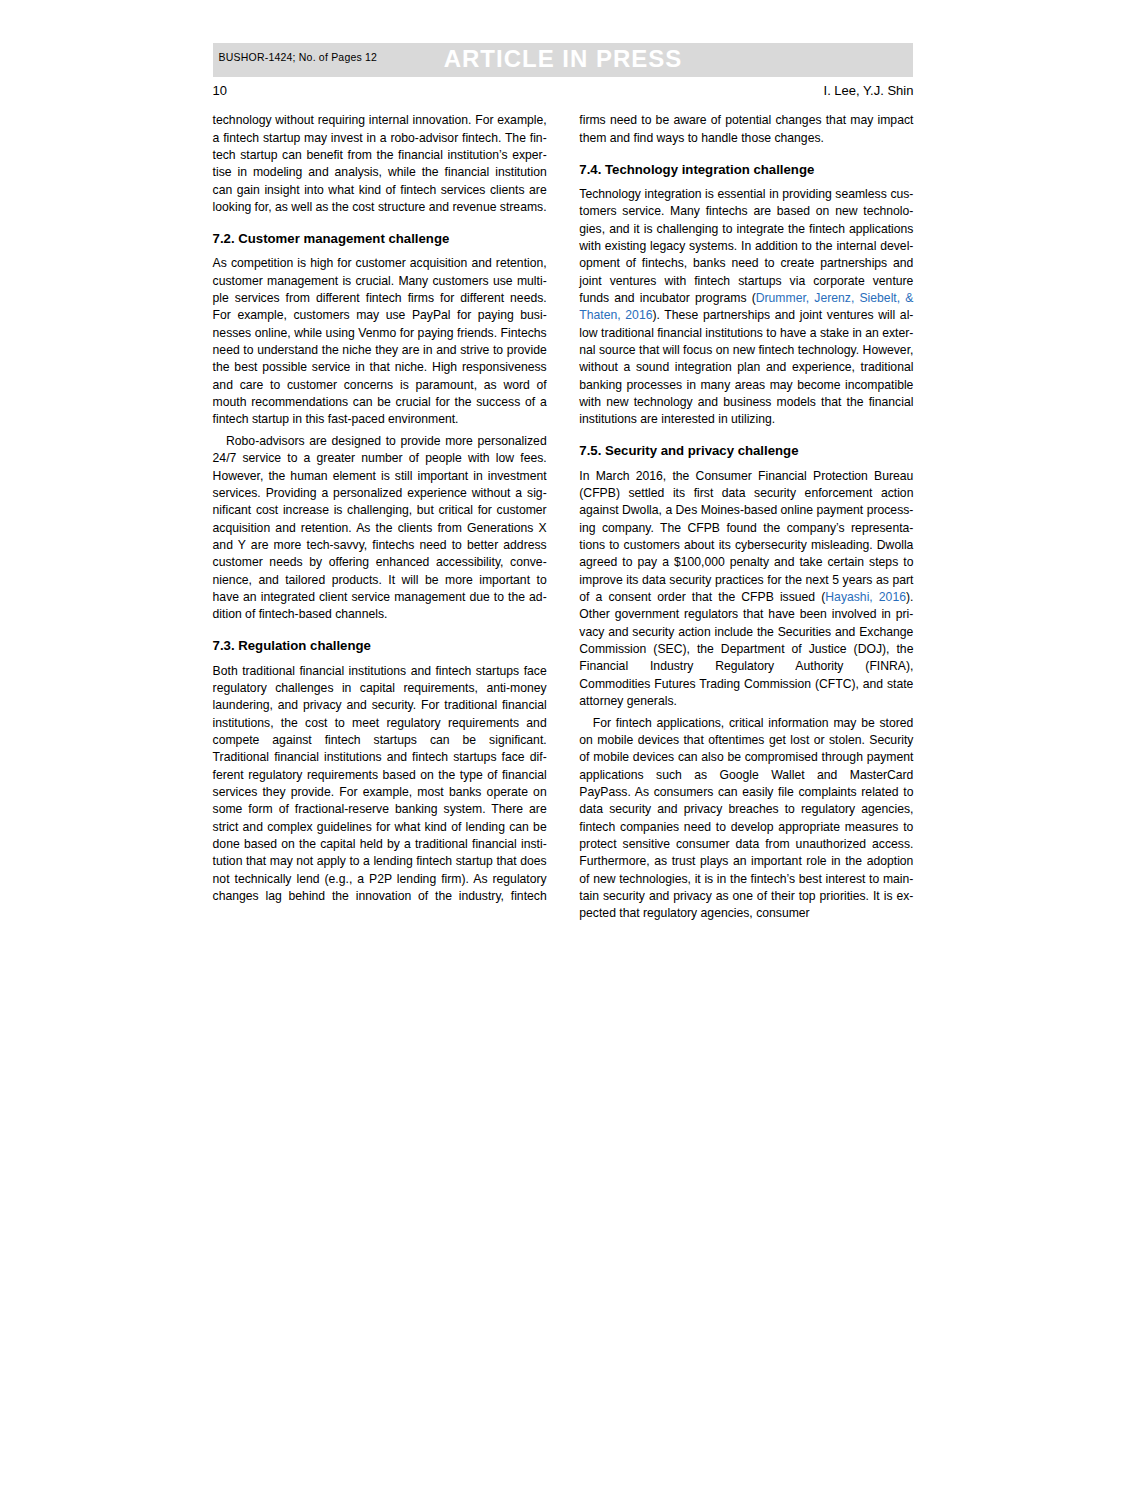BUSHOR-1424; No. of Pages 12
ARTICLE IN PRESS
10 I. Lee, Y.J. Shin
technology without requiring internal innovation. For example, a fintech startup may invest in a robo-advisor fintech. The fintech startup can benefit from the financial institution’s expertise in modeling and analysis, while the financial institution can gain insight into what kind of fintech services clients are looking for, as well as the cost structure and revenue streams.
7.2. Customer management challenge
As competition is high for customer acquisition and retention, customer management is crucial. Many customers use multiple services from different fintech firms for different needs. For example, customers may use PayPal for paying businesses online, while using Venmo for paying friends. Fintechs need to understand the niche they are in and strive to provide the best possible service in that niche. High responsiveness and care to customer concerns is paramount, as word of mouth recommendations can be crucial for the success of a fintech startup in this fast-paced environment.
Robo-advisors are designed to provide more personalized 24/7 service to a greater number of people with low fees. However, the human element is still important in investment services. Providing a personalized experience without a significant cost increase is challenging, but critical for customer acquisition and retention. As the clients from Generations X and Y are more tech-savvy, fintechs need to better address customer needs by offering enhanced accessibility, convenience, and tailored products. It will be more important to have an integrated client service management due to the addition of fintech-based channels.
7.3. Regulation challenge
Both traditional financial institutions and fintech startups face regulatory challenges in capital requirements, anti-money laundering, and privacy and security. For traditional financial institutions, the cost to meet regulatory requirements and compete against fintech startups can be significant. Traditional financial institutions and fintech startups face different regulatory requirements based on the type of financial services they provide. For example, most banks operate on some form of fractional-reserve banking system. There are strict and complex guidelines for what kind of lending can be done based on the capital held by a traditional financial institution that may not apply to a lending fintech startup that does not technically lend (e.g., a P2P lending firm). As regulatory changes lag behind the innovation of the industry, fintech firms need to be aware of potential changes that may impact them and find ways to handle those changes.
7.4. Technology integration challenge
Technology integration is essential in providing seamless customers service. Many fintechs are based on new technologies, and it is challenging to integrate the fintech applications with existing legacy systems. In addition to the internal development of fintechs, banks need to create partnerships and joint ventures with fintech startups via corporate venture funds and incubator programs (Drummer, Jerenz, Siebelt, & Thaten, 2016). These partnerships and joint ventures will allow traditional financial institutions to have a stake in an external source that will focus on new fintech technology. However, without a sound integration plan and experience, traditional banking processes in many areas may become incompatible with new technology and business models that the financial institutions are interested in utilizing.
7.5. Security and privacy challenge
In March 2016, the Consumer Financial Protection Bureau (CFPB) settled its first data security enforcement action against Dwolla, a Des Moines-based online payment processing company. The CFPB found the company’s representations to customers about its cybersecurity misleading. Dwolla agreed to pay a $100,000 penalty and take certain steps to improve its data security practices for the next 5 years as part of a consent order that the CFPB issued (Hayashi, 2016). Other government regulators that have been involved in privacy and security action include the Securities and Exchange Commission (SEC), the Department of Justice (DOJ), the Financial Industry Regulatory Authority (FINRA), Commodities Futures Trading Commission (CFTC), and state attorney generals.
For fintech applications, critical information may be stored on mobile devices that oftentimes get lost or stolen. Security of mobile devices can also be compromised through payment applications such as Google Wallet and MasterCard PayPass. As consumers can easily file complaints related to data security and privacy breaches to regulatory agencies, fintech companies need to develop appropriate measures to protect sensitive consumer data from unauthorized access. Furthermore, as trust plays an important role in the adoption of new technologies, it is in the fintech’s best interest to maintain security and privacy as one of their top priorities. It is expected that regulatory agencies, consumer